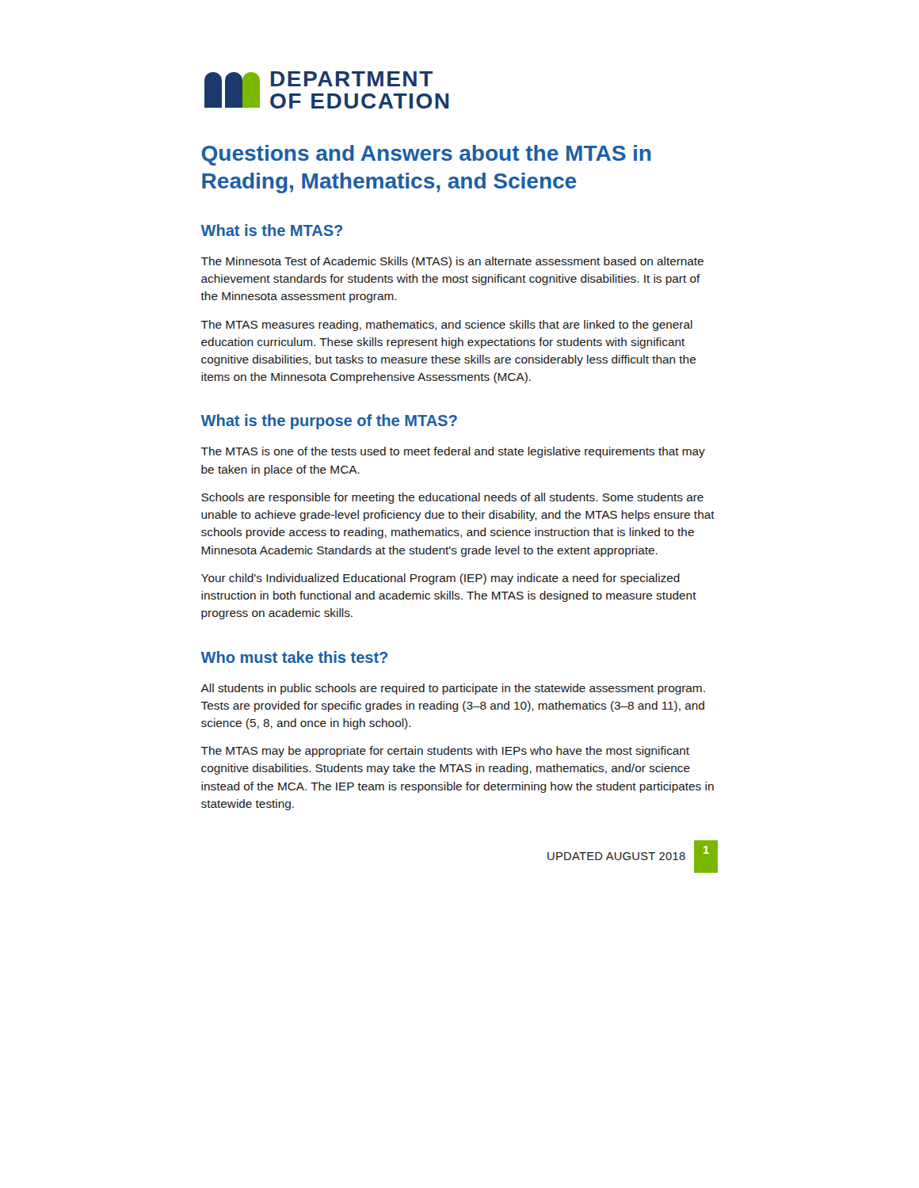DEPARTMENT OF EDUCATION
Questions and Answers about the MTAS in Reading, Mathematics, and Science
What is the MTAS?
The Minnesota Test of Academic Skills (MTAS) is an alternate assessment based on alternate achievement standards for students with the most significant cognitive disabilities. It is part of the Minnesota assessment program.
The MTAS measures reading, mathematics, and science skills that are linked to the general education curriculum. These skills represent high expectations for students with significant cognitive disabilities, but tasks to measure these skills are considerably less difficult than the items on the Minnesota Comprehensive Assessments (MCA).
What is the purpose of the MTAS?
The MTAS is one of the tests used to meet federal and state legislative requirements that may be taken in place of the MCA.
Schools are responsible for meeting the educational needs of all students. Some students are unable to achieve grade-level proficiency due to their disability, and the MTAS helps ensure that schools provide access to reading, mathematics, and science instruction that is linked to the Minnesota Academic Standards at the student's grade level to the extent appropriate.
Your child's Individualized Educational Program (IEP) may indicate a need for specialized instruction in both functional and academic skills. The MTAS is designed to measure student progress on academic skills.
Who must take this test?
All students in public schools are required to participate in the statewide assessment program. Tests are provided for specific grades in reading (3–8 and 10), mathematics (3–8 and 11), and science (5, 8, and once in high school).
The MTAS may be appropriate for certain students with IEPs who have the most significant cognitive disabilities. Students may take the MTAS in reading, mathematics, and/or science instead of the MCA. The IEP team is responsible for determining how the student participates in statewide testing.
UPDATED AUGUST 2018
1